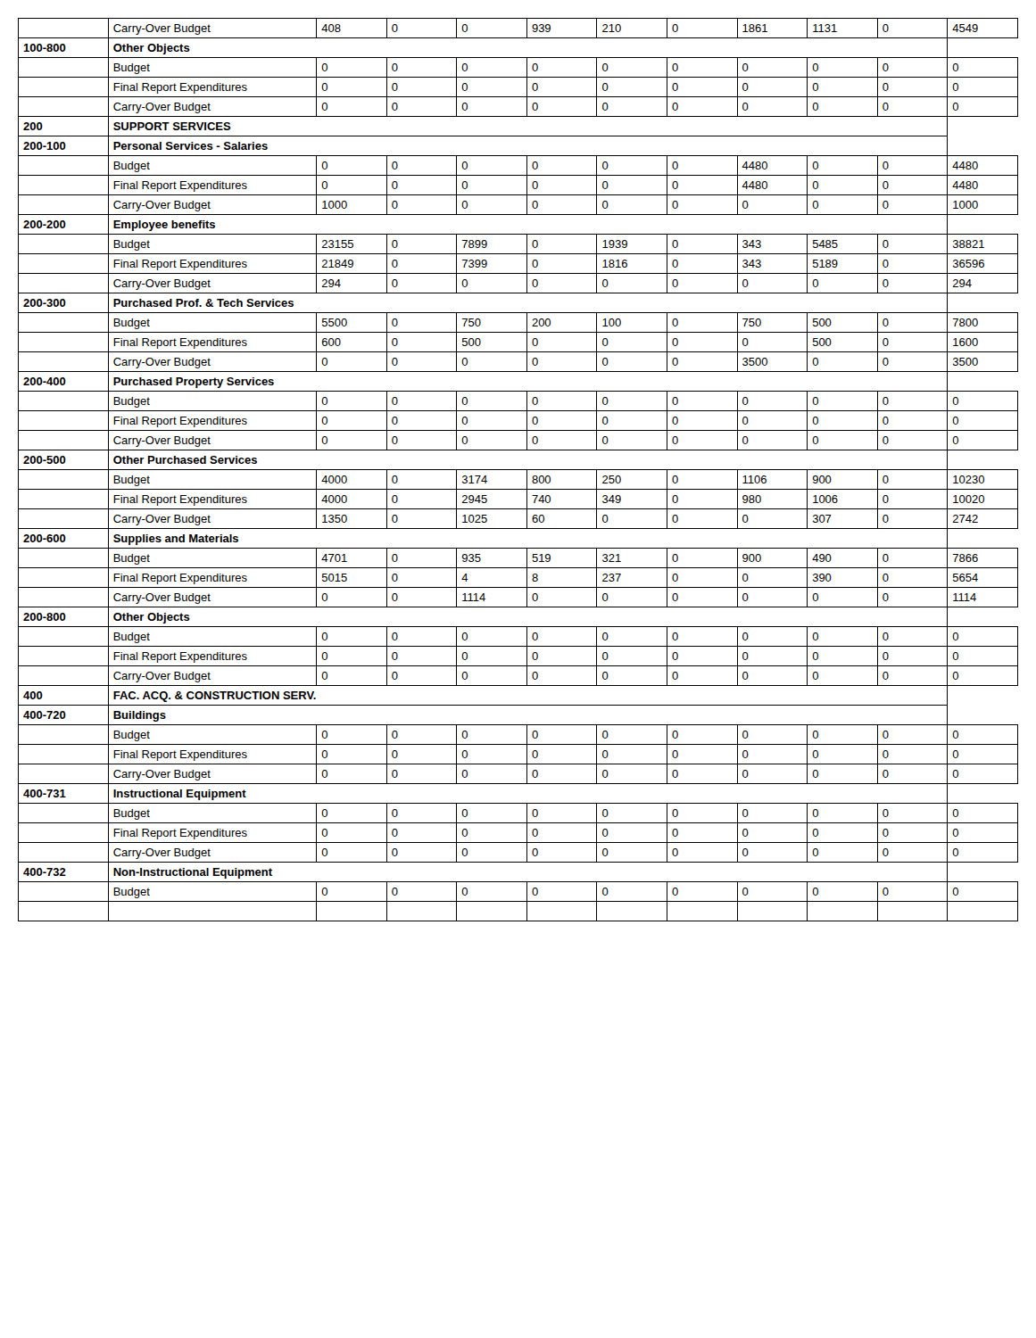| | Carry-Over Budget | 408 | 0 | 0 | 939 | 210 | 0 | 1861 | 1131 | 0 | 4549 |
| 100-800 | Other Objects |
| | Budget | 0 | 0 | 0 | 0 | 0 | 0 | 0 | 0 | 0 | 0 |
| | Final Report Expenditures | 0 | 0 | 0 | 0 | 0 | 0 | 0 | 0 | 0 | 0 |
| | Carry-Over Budget | 0 | 0 | 0 | 0 | 0 | 0 | 0 | 0 | 0 | 0 |
| 200 | SUPPORT SERVICES |
| 200-100 | Personal Services - Salaries |
| | Budget | 0 | 0 | 0 | 0 | 0 | 0 | 4480 | 0 | 0 | 4480 |
| | Final Report Expenditures | 0 | 0 | 0 | 0 | 0 | 0 | 4480 | 0 | 0 | 4480 |
| | Carry-Over Budget | 1000 | 0 | 0 | 0 | 0 | 0 | 0 | 0 | 0 | 1000 |
| 200-200 | Employee benefits |
| | Budget | 23155 | 0 | 7899 | 0 | 1939 | 0 | 343 | 5485 | 0 | 38821 |
| | Final Report Expenditures | 21849 | 0 | 7399 | 0 | 1816 | 0 | 343 | 5189 | 0 | 36596 |
| | Carry-Over Budget | 294 | 0 | 0 | 0 | 0 | 0 | 0 | 0 | 0 | 294 |
| 200-300 | Purchased Prof. & Tech Services |
| | Budget | 5500 | 0 | 750 | 200 | 100 | 0 | 750 | 500 | 0 | 7800 |
| | Final Report Expenditures | 600 | 0 | 500 | 0 | 0 | 0 | 0 | 500 | 0 | 1600 |
| | Carry-Over Budget | 0 | 0 | 0 | 0 | 0 | 0 | 3500 | 0 | 0 | 3500 |
| 200-400 | Purchased Property Services |
| | Budget | 0 | 0 | 0 | 0 | 0 | 0 | 0 | 0 | 0 | 0 |
| | Final Report Expenditures | 0 | 0 | 0 | 0 | 0 | 0 | 0 | 0 | 0 | 0 |
| | Carry-Over Budget | 0 | 0 | 0 | 0 | 0 | 0 | 0 | 0 | 0 | 0 |
| 200-500 | Other Purchased Services |
| | Budget | 4000 | 0 | 3174 | 800 | 250 | 0 | 1106 | 900 | 0 | 10230 |
| | Final Report Expenditures | 4000 | 0 | 2945 | 740 | 349 | 0 | 980 | 1006 | 0 | 10020 |
| | Carry-Over Budget | 1350 | 0 | 1025 | 60 | 0 | 0 | 0 | 307 | 0 | 2742 |
| 200-600 | Supplies and Materials |
| | Budget | 4701 | 0 | 935 | 519 | 321 | 0 | 900 | 490 | 0 | 7866 |
| | Final Report Expenditures | 5015 | 0 | 4 | 8 | 237 | 0 | 0 | 390 | 0 | 5654 |
| | Carry-Over Budget | 0 | 0 | 1114 | 0 | 0 | 0 | 0 | 0 | 0 | 1114 |
| 200-800 | Other Objects |
| | Budget | 0 | 0 | 0 | 0 | 0 | 0 | 0 | 0 | 0 | 0 |
| | Final Report Expenditures | 0 | 0 | 0 | 0 | 0 | 0 | 0 | 0 | 0 | 0 |
| | Carry-Over Budget | 0 | 0 | 0 | 0 | 0 | 0 | 0 | 0 | 0 | 0 |
| 400 | FAC. ACQ. & CONSTRUCTION SERV. |
| 400-720 | Buildings |
| | Budget | 0 | 0 | 0 | 0 | 0 | 0 | 0 | 0 | 0 | 0 |
| | Final Report Expenditures | 0 | 0 | 0 | 0 | 0 | 0 | 0 | 0 | 0 | 0 |
| | Carry-Over Budget | 0 | 0 | 0 | 0 | 0 | 0 | 0 | 0 | 0 | 0 |
| 400-731 | Instructional Equipment |
| | Budget | 0 | 0 | 0 | 0 | 0 | 0 | 0 | 0 | 0 | 0 |
| | Final Report Expenditures | 0 | 0 | 0 | 0 | 0 | 0 | 0 | 0 | 0 | 0 |
| | Carry-Over Budget | 0 | 0 | 0 | 0 | 0 | 0 | 0 | 0 | 0 | 0 |
| 400-732 | Non-Instructional Equipment |
| | Budget | 0 | 0 | 0 | 0 | 0 | 0 | 0 | 0 | 0 | 0 |